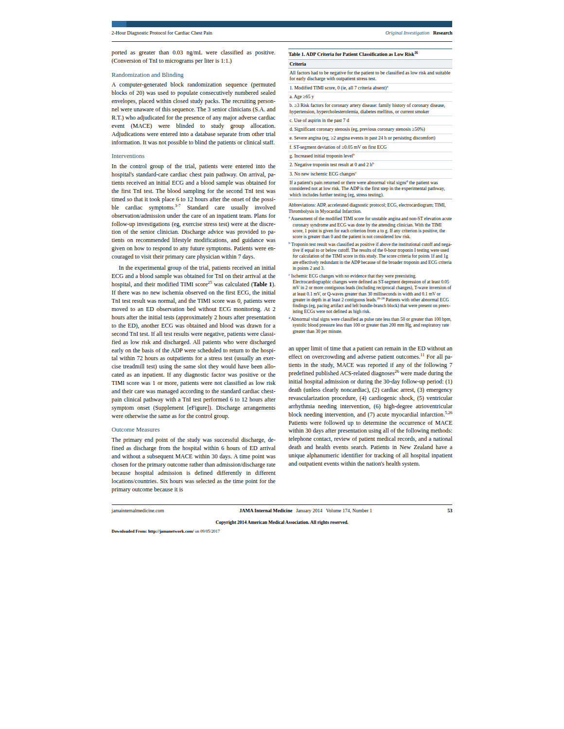2-Hour Diagnostic Protocol for Cardiac Chest Pain
Original Investigation Research
ported as greater than 0.03 ng/mL were classified as positive. (Conversion of TnI to micrograms per liter is 1:1.)
Randomization and Blinding
A computer-generated block randomization sequence (permuted blocks of 20) was used to populate consecutively numbered sealed envelopes, placed within closed study packs. The recruiting personnel were unaware of this sequence. The 3 senior clinicians (S.A. and R.T.) who adjudicated for the presence of any major adverse cardiac event (MACE) were blinded to study group allocation. Adjudications were entered into a database separate from other trial information. It was not possible to blind the patients or clinical staff.
Interventions
In the control group of the trial, patients were entered into the hospital's standard-care cardiac chest pain pathway. On arrival, patients received an initial ECG and a blood sample was obtained for the first TnI test. The blood sampling for the second TnI test was timed so that it took place 6 to 12 hours after the onset of the possible cardiac symptoms.3-7 Standard care usually involved observation/admission under the care of an inpatient team. Plans for follow-up investigations (eg, exercise stress test) were at the discretion of the senior clinician. Discharge advice was provided to patients on recommended lifestyle modifications, and guidance was given on how to respond to any future symptoms. Patients were encouraged to visit their primary care physician within 7 days.
In the experimental group of the trial, patients received an initial ECG and a blood sample was obtained for TnI on their arrival at the hospital, and their modified TIMI score25 was calculated (Table 1). If there was no new ischemia observed on the first ECG, the initial TnI test result was normal, and the TIMI score was 0, patients were moved to an ED observation bed without ECG monitoring. At 2 hours after the initial tests (approximately 2 hours after presentation to the ED), another ECG was obtained and blood was drawn for a second TnI test. If all test results were negative, patients were classified as low risk and discharged. All patients who were discharged early on the basis of the ADP were scheduled to return to the hospital within 72 hours as outpatients for a stress test (usually an exercise treadmill test) using the same slot they would have been allocated as an inpatient. If any diagnostic factor was positive or the TIMI score was 1 or more, patients were not classified as low risk and their care was managed according to the standard cardiac chest-pain clinical pathway with a TnI test performed 6 to 12 hours after symptom onset (Supplement [eFigure]). Discharge arrangements were otherwise the same as for the control group.
Outcome Measures
The primary end point of the study was successful discharge, defined as discharge from the hospital within 6 hours of ED arrival and without a subsequent MACE within 30 days. A time point was chosen for the primary outcome rather than admission/discharge rate because hospital admission is defined differently in different locations/countries. Six hours was selected as the time point for the primary outcome because it is
Table 1. ADP Criteria for Patient Classification as Low Risk16
| Criteria |
| --- |
| All factors had to be negative for the patient to be classified as low risk and suitable for early discharge with outpatient stress test. |
| 1. Modified TIMI score, 0 (ie, all 7 criteria absent) a |
| a. Age ≥65 y |
| b. ≥3 Risk factors for coronary artery disease: family history of coronary disease, hypertension, hypercholesterolemia, diabetes mellitus, or current smoker |
| c. Use of aspirin in the past 7 d |
| d. Significant coronary stenosis (eg, previous coronary stenosis ≥50%) |
| e. Severe angina (eg, ≥2 angina events in past 24 h or persisting discomfort) |
| f. ST-segment deviation of ≥0.05 mV on first ECG |
| g. Increased initial troponin level b |
| 2. Negative troponin test result at 0 and 2 h b |
| 3. No new ischemic ECG changes c |
| If a patient's pain returned or there were abnormal vital signs d the patient was considered not at low risk. The ADP is the first step in the experimental pathway, which includes further testing (eg, stress testing). |
Abbreviations: ADP, accelerated diagnostic protocol; ECG, electrocardiogram; TIMI, Thrombolysis in Myocardial Infarction.
a Assessment of the modified TIMI score for unstable angina and non-ST elevation acute coronary syndrome and ECG was done by the attending clinician. With the TIMI score, 1 point is given for each criterion from a to g. If any criterion is positive, the score is greater than 0 and the patient is not considered low risk.
b Troponin test result was classified as positive if above the institutional cutoff and negative if equal to or below cutoff. The results of the 0-hour troponin I testing were used for calculation of the TIMI score in this study. The score criteria for points 1f and 1g are effectively redundant in the ADP because of the broader troponin and ECG criteria in points 2 and 3.
c Ischemic ECG changes with no evidence that they were preexisting. Electrocardiographic changes were defined as ST-segment depression of at least 0.05 mV in 2 or more contiguous leads (including reciprocal changes), T-wave inversion of at least 0.1 mV, or Q-waves greater than 30 milliseconds in width and 0.1 mV or greater in depth in at least 2 contiguous leads.26-28 Patients with other abnormal ECG findings (eg, pacing artifact and left bundle-branch block) that were present on preexisting ECGs were not defined as high risk.
d Abnormal vital signs were classified as pulse rate less than 50 or greater than 100 bpm, systolic blood pressure less than 100 or greater than 200 mm Hg, and respiratory rate greater than 30 per minute.
an upper limit of time that a patient can remain in the ED without an effect on overcrowding and adverse patient outcomes.11 For all patients in the study, MACE was reported if any of the following 7 predefined published ACS-related diagnoses26 were made during the initial hospital admission or during the 30-day follow-up period: (1) death (unless clearly noncardiac), (2) cardiac arrest, (3) emergency revascularization procedure, (4) cardiogenic shock, (5) ventricular arrhythmia needing intervention, (6) high-degree atrioventricular block needing intervention, and (7) acute myocardial infarction.5,26 Patients were followed up to determine the occurrence of MACE within 30 days after presentation using all of the following methods: telephone contact, review of patient medical records, and a national death and health events search. Patients in New Zealand have a unique alphanumeric identifier for tracking of all hospital inpatient and outpatient events within the nation's health system.
jamainternalmedicine.com
JAMA Internal Medicine January 2014 Volume 174, Number 1
53
Copyright 2014 American Medical Association. All rights reserved.
Downloaded From: http://jamanetwork.com/ on 09/05/2017